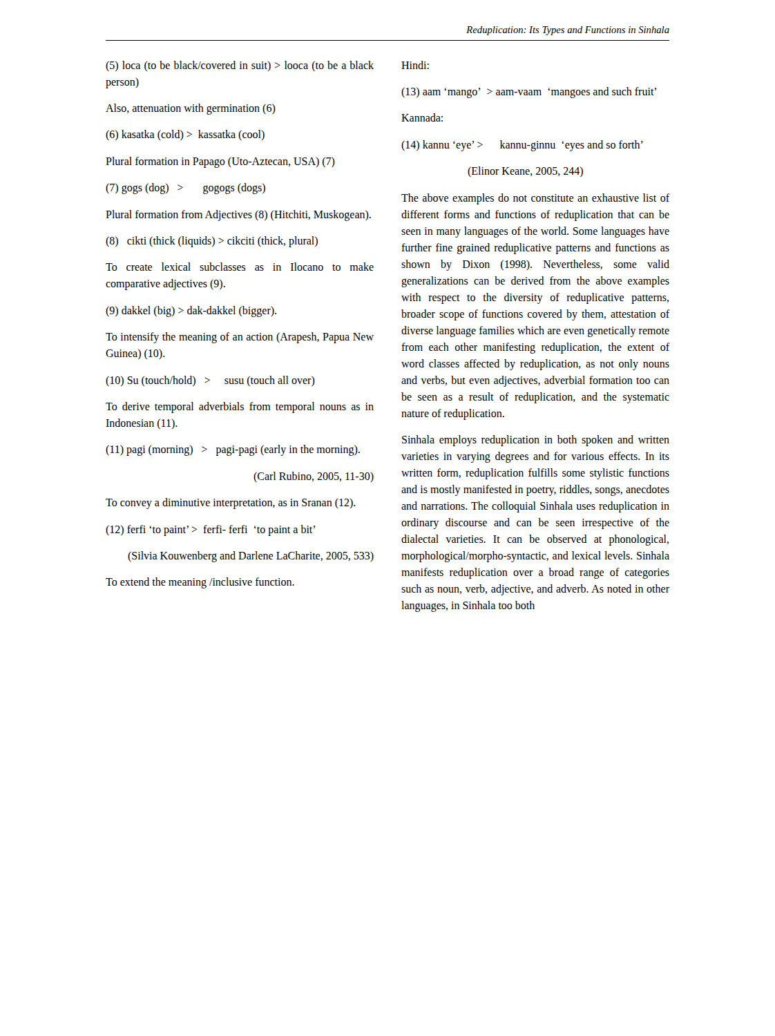Reduplication: Its Types and Functions in Sinhala
(5) loca (to be black/covered in suit) > looca (to be a black person)
Also, attenuation with germination (6)
(6) kasatka (cold) > kassatka (cool)
Plural formation in Papago (Uto-Aztecan, USA) (7)
(7) gogs (dog) > gogogs (dogs)
Plural formation from Adjectives (8) (Hitchiti, Muskogean).
(8) cikti (thick (liquids) > cikciti (thick, plural)
To create lexical subclasses as in Ilocano to make comparative adjectives (9).
(9) dakkel (big) > dak-dakkel (bigger).
To intensify the meaning of an action (Arapesh, Papua New Guinea) (10).
(10) Su (touch/hold) > susu (touch all over)
To derive temporal adverbials from temporal nouns as in Indonesian (11).
(11) pagi (morning) > pagi-pagi (early in the morning).
(Carl Rubino, 2005, 11-30)
To convey a diminutive interpretation, as in Sranan (12).
(12) ferfi ‘to paint’ > ferfi- ferfi ‘to paint a bit’
(Silvia Kouwenberg and Darlene LaCharite, 2005, 533)
To extend the meaning /inclusive function.
Hindi:
(13) aam ‘mango’ > aam-vaam ‘mangoes and such fruit’
Kannada:
(14) kannu ‘eye’ > kannu-ginnu ‘eyes and so forth’
(Elinor Keane, 2005, 244)
The above examples do not constitute an exhaustive list of different forms and functions of reduplication that can be seen in many languages of the world. Some languages have further fine grained reduplicative patterns and functions as shown by Dixon (1998). Nevertheless, some valid generalizations can be derived from the above examples with respect to the diversity of reduplicative patterns, broader scope of functions covered by them, attestation of diverse language families which are even genetically remote from each other manifesting reduplication, the extent of word classes affected by reduplication, as not only nouns and verbs, but even adjectives, adverbial formation too can be seen as a result of reduplication, and the systematic nature of reduplication.
Sinhala employs reduplication in both spoken and written varieties in varying degrees and for various effects. In its written form, reduplication fulfills some stylistic functions and is mostly manifested in poetry, riddles, songs, anecdotes and narrations. The colloquial Sinhala uses reduplication in ordinary discourse and can be seen irrespective of the dialectal varieties. It can be observed at phonological, morphological/morpho-syntactic, and lexical levels. Sinhala manifests reduplication over a broad range of categories such as noun, verb, adjective, and adverb. As noted in other languages, in Sinhala too both